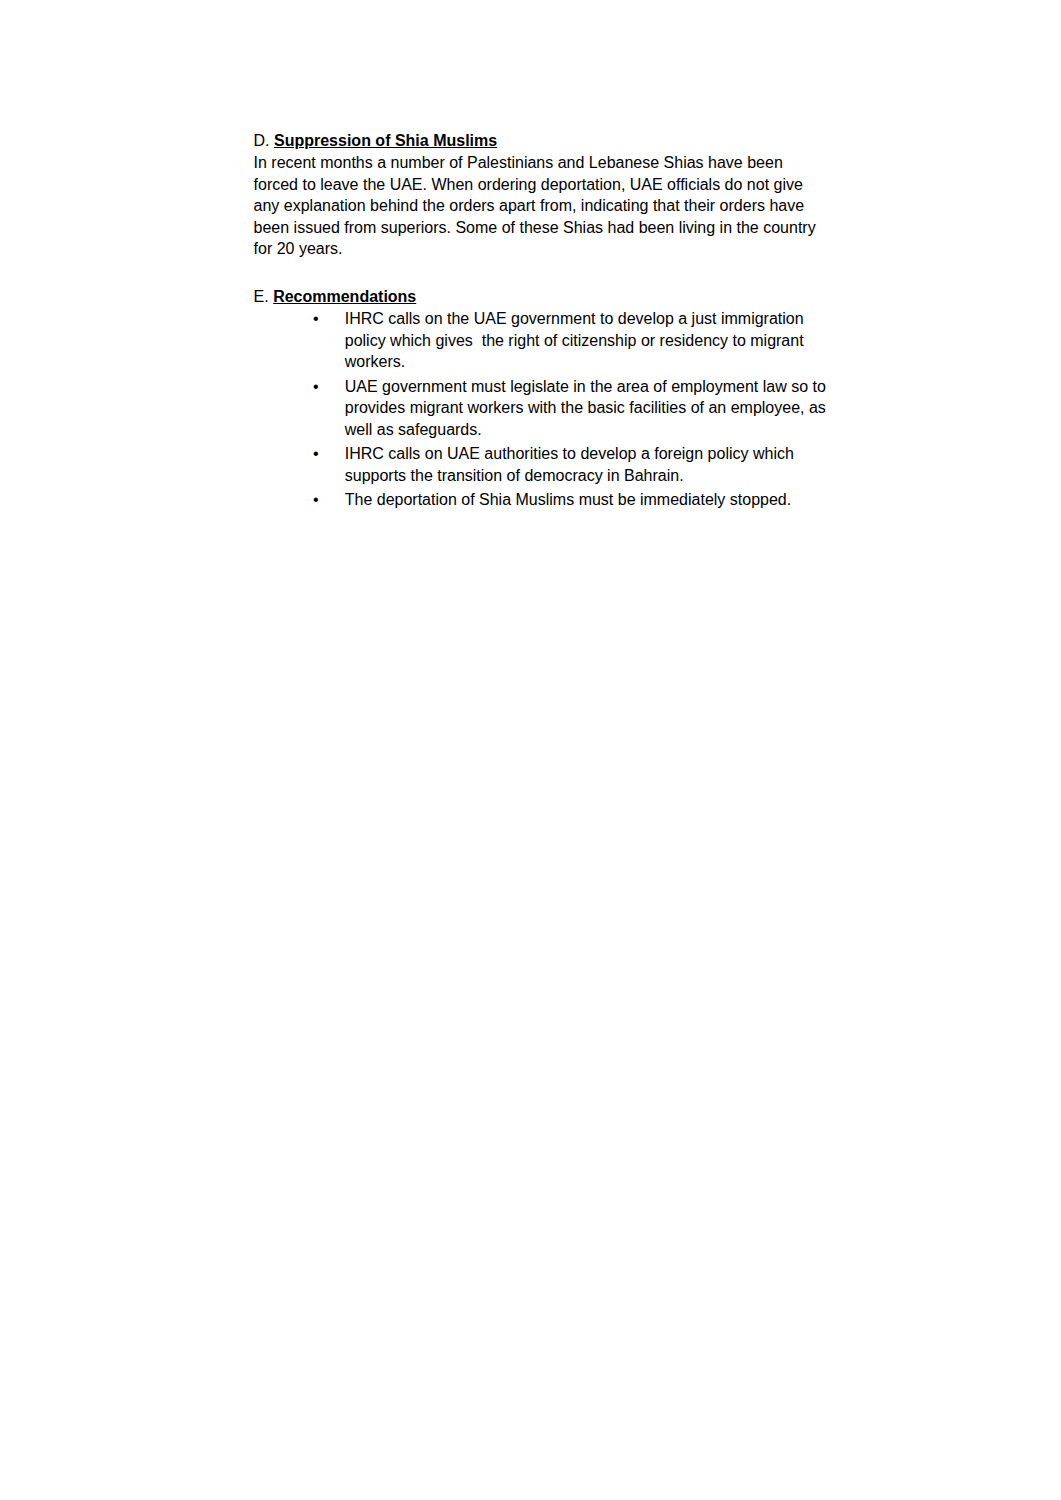D. Suppression of Shia Muslims
In recent months a number of Palestinians and Lebanese Shias have been forced to leave the UAE. When ordering deportation, UAE officials do not give any explanation behind the orders apart from, indicating that their orders have been issued from superiors. Some of these Shias had been living in the country for 20 years.
E. Recommendations
IHRC calls on the UAE government to develop a just immigration policy which gives the right of citizenship or residency to migrant workers.
UAE government must legislate in the area of employment law so to provides migrant workers with the basic facilities of an employee, as well as safeguards.
IHRC calls on UAE authorities to develop a foreign policy which supports the transition of democracy in Bahrain.
The deportation of Shia Muslims must be immediately stopped.